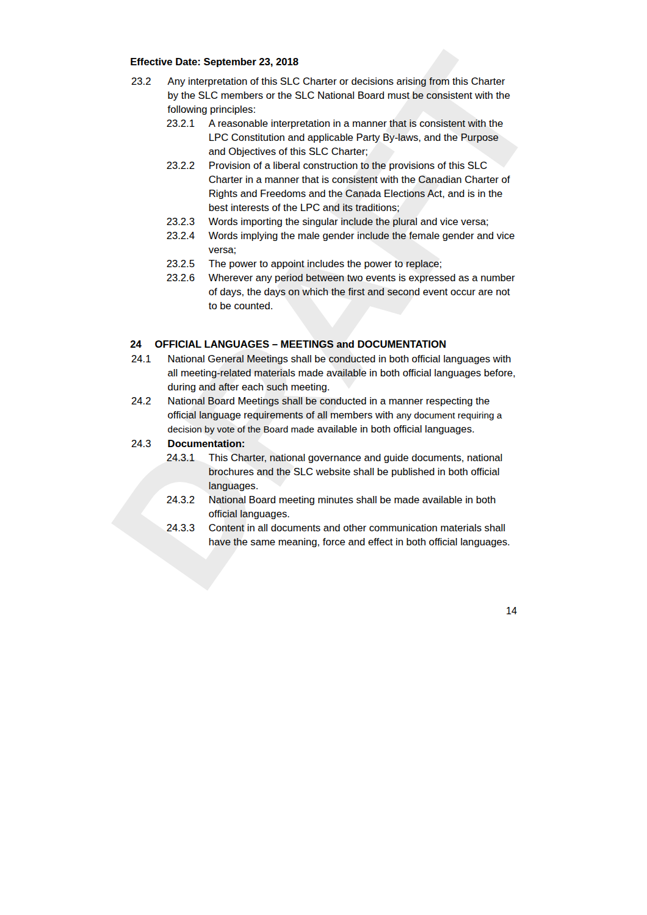DRAFT
Effective Date: September 23, 2018
23.2
Any interpretation of this SLC Charter or decisions arising from this Charter by the SLC members or the SLC National Board must be consistent with the following principles:
23.2.1
A reasonable interpretation in a manner that is consistent with the LPC Constitution and applicable Party By-laws, and the Purpose and Objectives of this SLC Charter;
23.2.2
Provision of a liberal construction to the provisions of this SLC Charter in a manner that is consistent with the Canadian Charter of Rights and Freedoms and the Canada Elections Act, and is in the best interests of the LPC and its traditions;
23.2.3
Words importing the singular include the plural and vice versa;
23.2.4
Words implying the male gender include the female gender and vice versa;
23.2.5
The power to appoint includes the power to replace;
23.2.6
Wherever any period between two events is expressed as a number of days, the days on which the first and second event occur are not to be counted.
24
OFFICIAL LANGUAGES – MEETINGS and DOCUMENTATION
24.1
National General Meetings shall be conducted in both official languages with all meeting-related materials made available in both official languages before, during and after each such meeting.
24.2
National Board Meetings shall be conducted in a manner respecting the official language requirements of all members with any document requiring a decision by vote of the Board made available in both official languages.
24.3
Documentation:
24.3.1
This Charter, national governance and guide documents, national brochures and the SLC website shall be published in both official languages.
24.3.2
National Board meeting minutes shall be made available in both official languages.
24.3.3
Content in all documents and other communication materials shall have the same meaning, force and effect in both official languages.
14